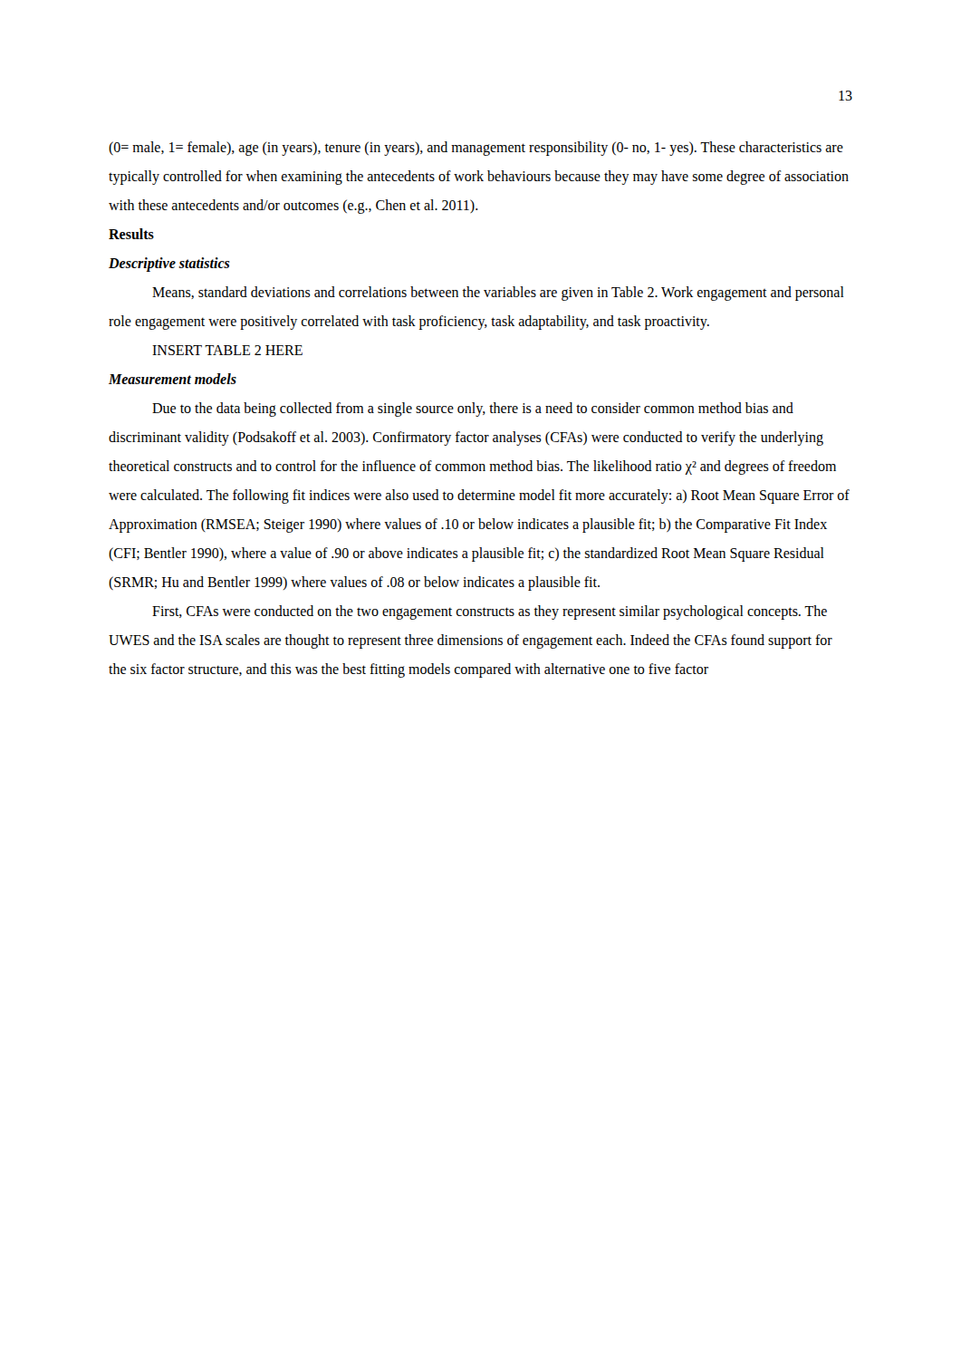13
(0= male, 1= female), age (in years), tenure (in years), and management responsibility (0- no, 1- yes). These characteristics are typically controlled for when examining the antecedents of work behaviours because they may have some degree of association with these antecedents and/or outcomes (e.g., Chen et al. 2011).
Results
Descriptive statistics
Means, standard deviations and correlations between the variables are given in Table 2. Work engagement and personal role engagement were positively correlated with task proficiency, task adaptability, and task proactivity.
INSERT TABLE 2 HERE
Measurement models
Due to the data being collected from a single source only, there is a need to consider common method bias and discriminant validity (Podsakoff et al. 2003). Confirmatory factor analyses (CFAs) were conducted to verify the underlying theoretical constructs and to control for the influence of common method bias. The likelihood ratio χ² and degrees of freedom were calculated. The following fit indices were also used to determine model fit more accurately: a) Root Mean Square Error of Approximation (RMSEA; Steiger 1990) where values of .10 or below indicates a plausible fit; b) the Comparative Fit Index (CFI; Bentler 1990), where a value of .90 or above indicates a plausible fit; c) the standardized Root Mean Square Residual (SRMR; Hu and Bentler 1999) where values of .08 or below indicates a plausible fit.
First, CFAs were conducted on the two engagement constructs as they represent similar psychological concepts. The UWES and the ISA scales are thought to represent three dimensions of engagement each. Indeed the CFAs found support for the six factor structure, and this was the best fitting models compared with alternative one to five factor